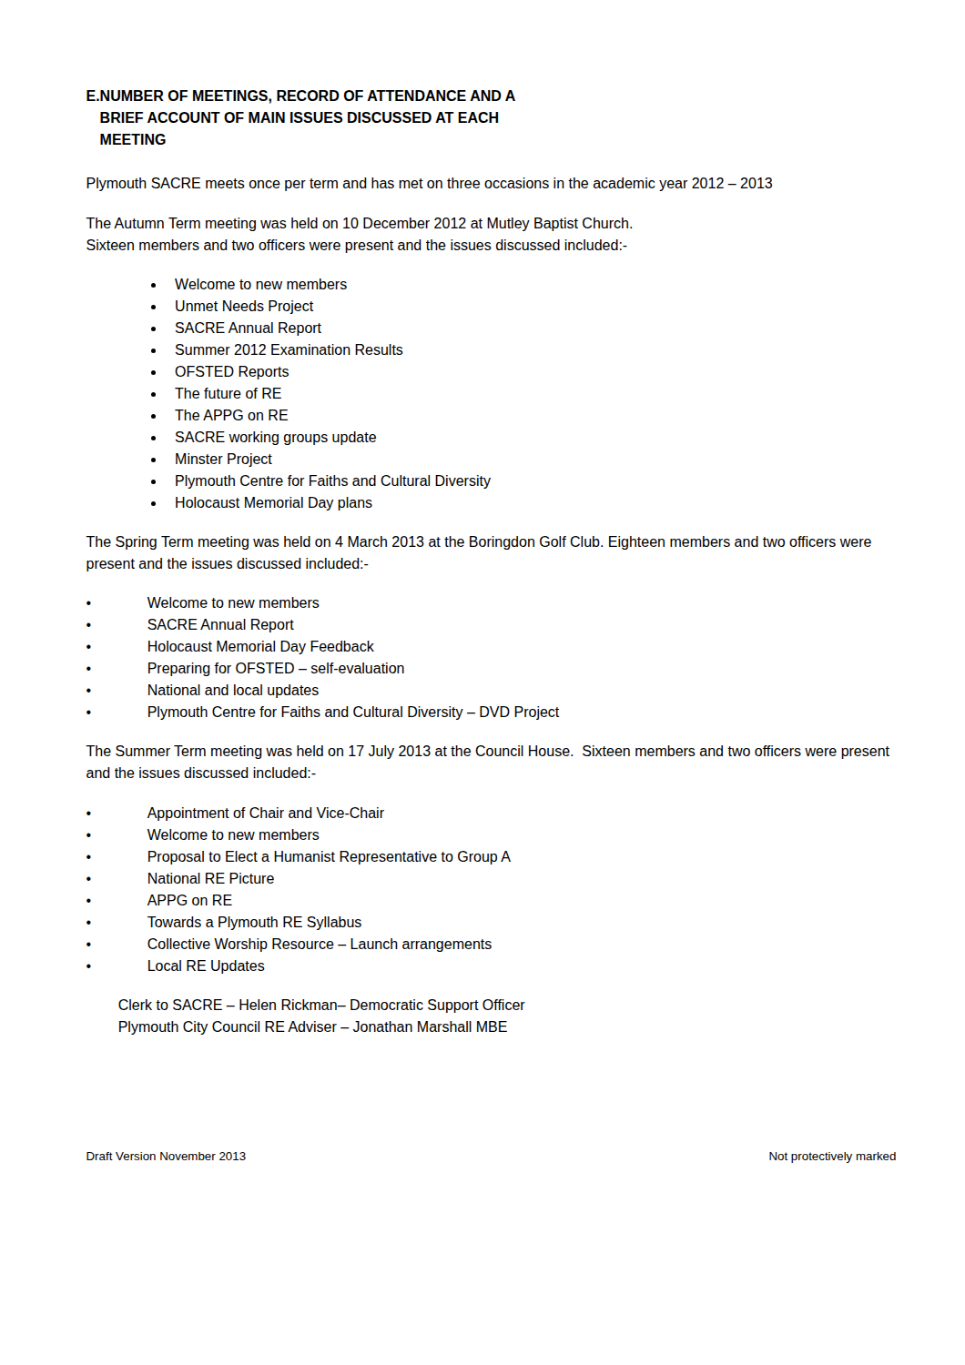| E. | NUMBER OF MEETINGS, RECORD OF ATTENDANCE AND A BRIEF ACCOUNT OF MAIN ISSUES DISCUSSED AT EACH MEETING |
Plymouth SACRE meets once per term and has met on three occasions in the academic year 2012 – 2013
The Autumn Term meeting was held on 10 December 2012 at Mutley Baptist Church.
Sixteen members and two officers were present and the issues discussed included:-
Welcome to new members
Unmet Needs Project
SACRE Annual Report
Summer 2012 Examination Results
OFSTED Reports
The future of RE
The APPG on RE
SACRE working groups update
Minster Project
Plymouth Centre for Faiths and Cultural Diversity
Holocaust Memorial Day plans
The Spring Term meeting was held on 4 March 2013 at the Boringdon Golf Club. Eighteen members and two officers were present and the issues discussed included:-
Welcome to new members
SACRE Annual Report
Holocaust Memorial Day Feedback
Preparing for OFSTED – self-evaluation
National and local updates
Plymouth Centre for Faiths and Cultural Diversity – DVD Project
The Summer Term meeting was held on 17 July 2013 at the Council House. Sixteen members and two officers were present and the issues discussed included:-
Appointment of Chair and Vice-Chair
Welcome to new members
Proposal to Elect a Humanist Representative to Group A
National RE Picture
APPG on RE
Towards a Plymouth RE Syllabus
Collective Worship Resource – Launch arrangements
Local RE Updates
Clerk to SACRE – Helen Rickman– Democratic Support Officer
Plymouth City Council RE Adviser – Jonathan Marshall MBE
Draft Version November 2013 Not protectively marked